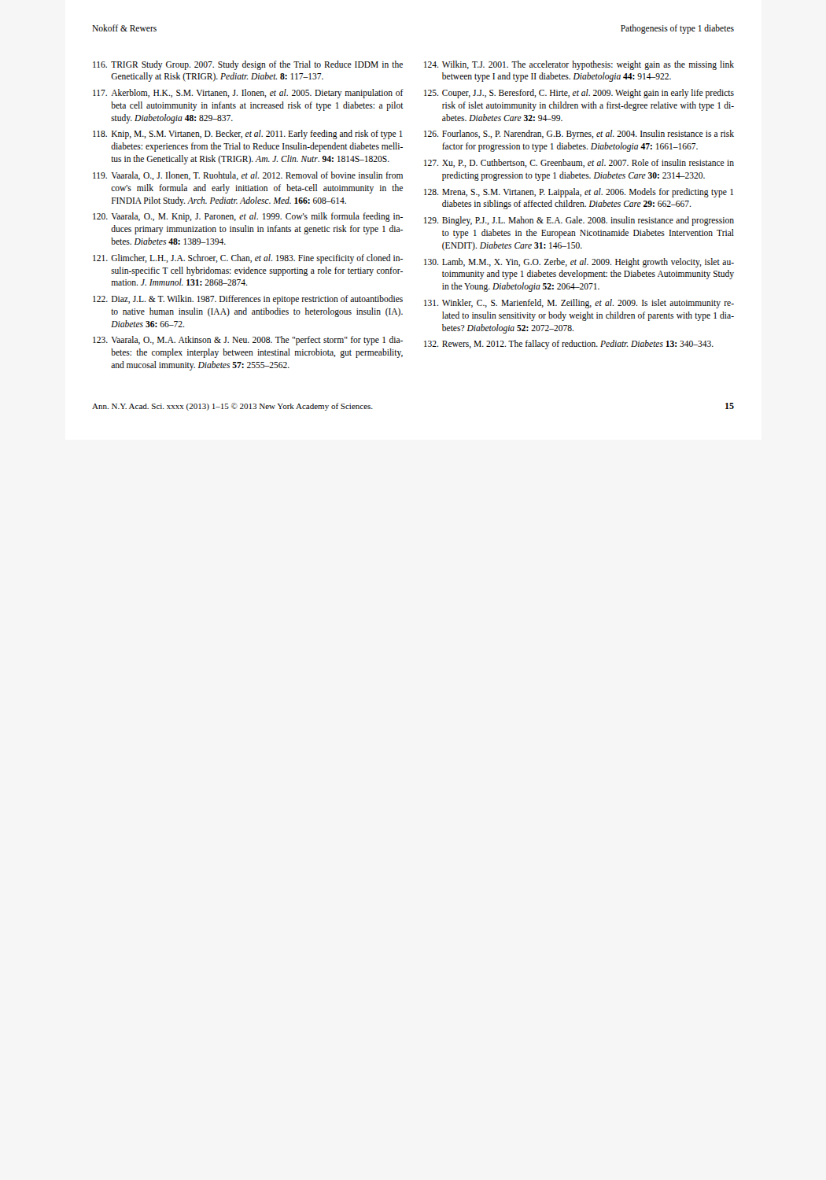Nokoff & Rewers Pathogenesis of type 1 diabetes
TRIGR Study Group. 2007. Study design of the Trial to Reduce IDDM in the Genetically at Risk (TRIGR). Pediatr. Diabet. 8: 117–137.
Akerblom, H.K., S.M. Virtanen, J. Ilonen, et al. 2005. Dietary manipulation of beta cell autoimmunity in infants at increased risk of type 1 diabetes: a pilot study. Diabetologia 48: 829–837.
Knip, M., S.M. Virtanen, D. Becker, et al. 2011. Early feeding and risk of type 1 diabetes: experiences from the Trial to Reduce Insulin-dependent diabetes mellitus in the Genetically at Risk (TRIGR). Am. J. Clin. Nutr. 94: 1814S–1820S.
Vaarala, O., J. Ilonen, T. Ruohtula, et al. 2012. Removal of bovine insulin from cow's milk formula and early initiation of beta-cell autoimmunity in the FINDIA Pilot Study. Arch. Pediatr. Adolesc. Med. 166: 608–614.
Vaarala, O., M. Knip, J. Paronen, et al. 1999. Cow's milk formula feeding induces primary immunization to insulin in infants at genetic risk for type 1 diabetes. Diabetes 48: 1389–1394.
Glimcher, L.H., J.A. Schroer, C. Chan, et al. 1983. Fine specificity of cloned insulin-specific T cell hybridomas: evidence supporting a role for tertiary conformation. J. Immunol. 131: 2868–2874.
Diaz, J.L. & T. Wilkin. 1987. Differences in epitope restriction of autoantibodies to native human insulin (IAA) and antibodies to heterologous insulin (IA). Diabetes 36: 66–72.
Vaarala, O., M.A. Atkinson & J. Neu. 2008. The "perfect storm" for type 1 diabetes: the complex interplay between intestinal microbiota, gut permeability, and mucosal immunity. Diabetes 57: 2555–2562.
Wilkin, T.J. 2001. The accelerator hypothesis: weight gain as the missing link between type I and type II diabetes. Diabetologia 44: 914–922.
Couper, J.J., S. Beresford, C. Hirte, et al. 2009. Weight gain in early life predicts risk of islet autoimmunity in children with a first-degree relative with type 1 diabetes. Diabetes Care 32: 94–99.
Fourlanos, S., P. Narendran, G.B. Byrnes, et al. 2004. Insulin resistance is a risk factor for progression to type 1 diabetes. Diabetologia 47: 1661–1667.
Xu, P., D. Cuthbertson, C. Greenbaum, et al. 2007. Role of insulin resistance in predicting progression to type 1 diabetes. Diabetes Care 30: 2314–2320.
Mrena, S., S.M. Virtanen, P. Laippala, et al. 2006. Models for predicting type 1 diabetes in siblings of affected children. Diabetes Care 29: 662–667.
Bingley, P.J., J.L. Mahon & E.A. Gale. 2008. insulin resistance and progression to type 1 diabetes in the European Nicotinamide Diabetes Intervention Trial (ENDIT). Diabetes Care 31: 146–150.
Lamb, M.M., X. Yin, G.O. Zerbe, et al. 2009. Height growth velocity, islet autoimmunity and type 1 diabetes development: the Diabetes Autoimmunity Study in the Young. Diabetologia 52: 2064–2071.
Winkler, C., S. Marienfeld, M. Zeilling, et al. 2009. Is islet autoimmunity related to insulin sensitivity or body weight in children of parents with type 1 diabetes? Diabetologia 52: 2072–2078.
Rewers, M. 2012. The fallacy of reduction. Pediatr. Diabetes 13: 340–343.
Ann. N.Y. Acad. Sci. xxxx (2013) 1–15 © 2013 New York Academy of Sciences. 15